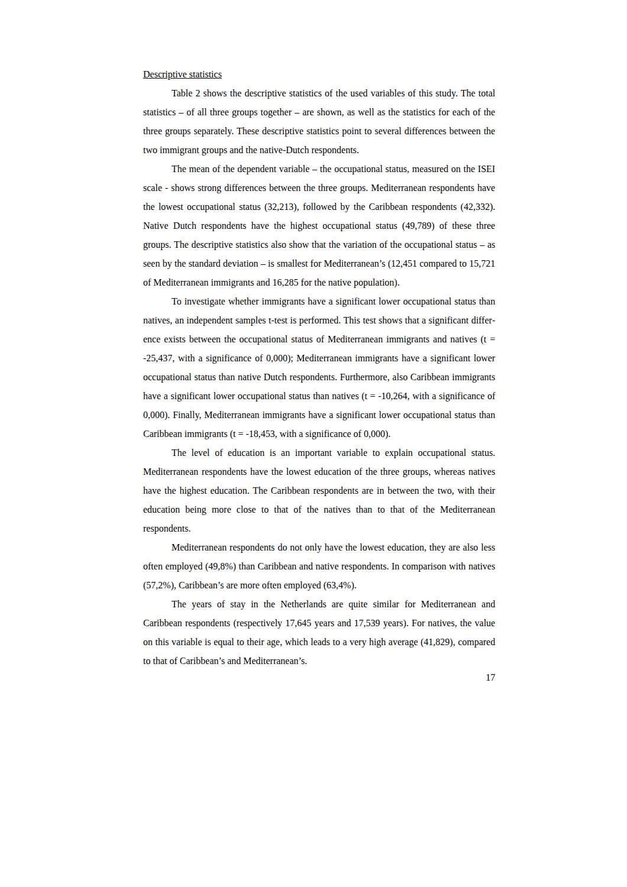Descriptive statistics
Table 2 shows the descriptive statistics of the used variables of this study. The total statistics – of all three groups together – are shown, as well as the statistics for each of the three groups separately. These descriptive statistics point to several differences between the two immigrant groups and the native-Dutch respondents.
The mean of the dependent variable – the occupational status, measured on the ISEI scale - shows strong differences between the three groups. Mediterranean respondents have the lowest occupational status (32,213), followed by the Caribbean respondents (42,332). Native Dutch respondents have the highest occupational status (49,789) of these three groups. The descriptive statistics also show that the variation of the occupational status – as seen by the standard deviation – is smallest for Mediterranean’s (12,451 compared to 15,721 of Mediterranean immigrants and 16,285 for the native population).
To investigate whether immigrants have a significant lower occupational status than natives, an independent samples t-test is performed. This test shows that a significant difference exists between the occupational status of Mediterranean immigrants and natives (t = -25,437, with a significance of 0,000); Mediterranean immigrants have a significant lower occupational status than native Dutch respondents. Furthermore, also Caribbean immigrants have a significant lower occupational status than natives (t = -10,264, with a significance of 0,000). Finally, Mediterranean immigrants have a significant lower occupational status than Caribbean immigrants (t = -18,453, with a significance of 0,000).
The level of education is an important variable to explain occupational status. Mediterranean respondents have the lowest education of the three groups, whereas natives have the highest education. The Caribbean respondents are in between the two, with their education being more close to that of the natives than to that of the Mediterranean respondents.
Mediterranean respondents do not only have the lowest education, they are also less often employed (49,8%) than Caribbean and native respondents. In comparison with natives (57,2%), Caribbean’s are more often employed (63,4%).
The years of stay in the Netherlands are quite similar for Mediterranean and Caribbean respondents (respectively 17,645 years and 17,539 years). For natives, the value on this variable is equal to their age, which leads to a very high average (41,829), compared to that of Caribbean’s and Mediterranean’s.
17